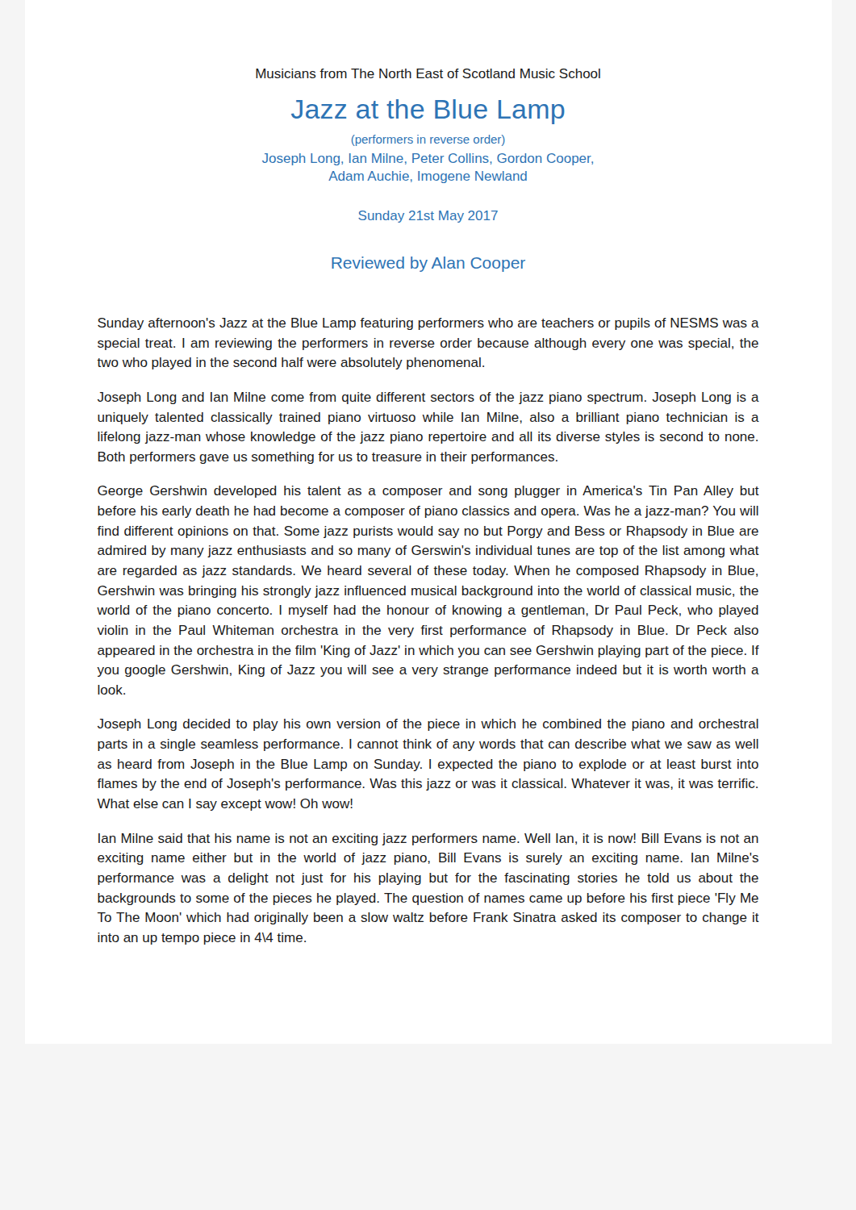Musicians from The North East of Scotland Music School
Jazz at the Blue Lamp
(performers in reverse order)
Joseph Long, Ian Milne, Peter Collins, Gordon Cooper,
Adam Auchie, Imogene Newland
Sunday 21st May 2017
Reviewed by Alan Cooper
Sunday afternoon's Jazz at the Blue Lamp featuring performers who are teachers or pupils of NESMS was a special treat. I am reviewing the performers in reverse order because although every one was special, the two who played in the second half were absolutely phenomenal.
Joseph Long and Ian Milne come from quite different sectors of the jazz piano spectrum. Joseph Long is a uniquely talented classically trained piano virtuoso while Ian Milne, also a brilliant piano technician is a lifelong jazz-man whose knowledge of the jazz piano repertoire and all its diverse styles is second to none. Both performers gave us something for us to treasure in their performances.
George Gershwin developed his talent as a composer and song plugger in America's Tin Pan Alley but before his early death he had become a composer of piano classics and opera. Was he a jazz-man? You will find different opinions on that. Some jazz purists would say no but Porgy and Bess or Rhapsody in Blue are admired by many jazz enthusiasts and so many of Gerswin's individual tunes are top of the list among what are regarded as jazz standards. We heard several of these today. When he composed Rhapsody in Blue, Gershwin was bringing his strongly jazz influenced musical background into the world of classical music, the world of the piano concerto. I myself had the honour of knowing a gentleman, Dr Paul Peck, who played violin in the Paul Whiteman orchestra in the very first performance of Rhapsody in Blue. Dr Peck also appeared in the orchestra in the film 'King of Jazz' in which you can see Gershwin playing part of the piece. If you google Gershwin, King of Jazz you will see a very strange performance indeed but it is worth worth a look.
Joseph Long decided to play his own version of the piece in which he combined the piano and orchestral parts in a single seamless performance. I cannot think of any words that can describe what we saw as well as heard from Joseph in the Blue Lamp on Sunday. I expected the piano to explode or at least burst into flames by the end of Joseph's performance. Was this jazz or was it classical. Whatever it was, it was terrific. What else can I say except wow! Oh wow!
Ian Milne said that his name is not an exciting jazz performers name. Well Ian, it is now! Bill Evans is not an exciting name either but in the world of jazz piano, Bill Evans is surely an exciting name. Ian Milne's performance was a delight not just for his playing but for the fascinating stories he told us about the backgrounds to some of the pieces he played. The question of names came up before his first piece 'Fly Me To The Moon' which had originally been a slow waltz before Frank Sinatra asked its composer to change it into an up tempo piece in 4\4 time.